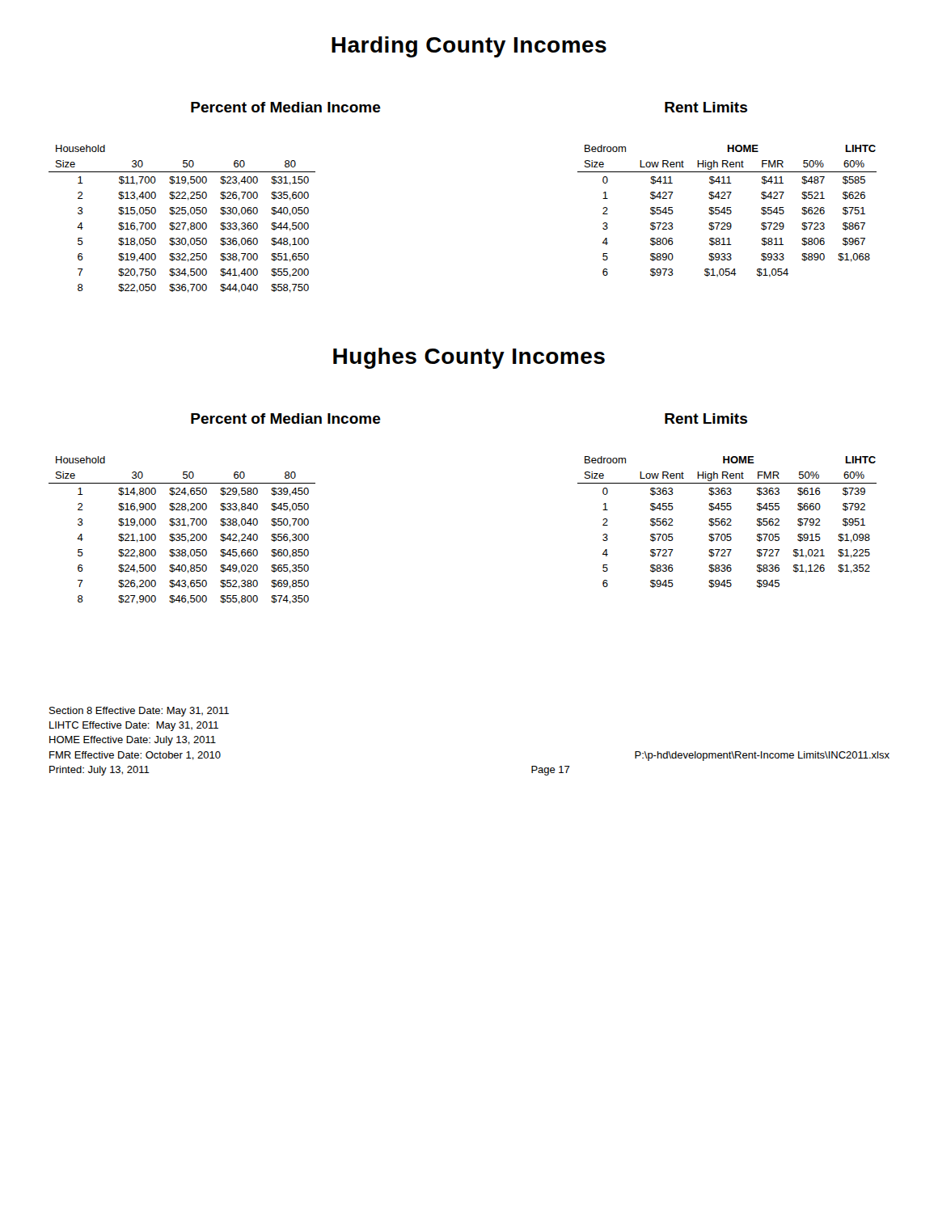Harding County Incomes
Percent of Median Income
Rent Limits
| Household | | | | |
| Size | 30 | 50 | 60 | 80 |
| 1 | $11,700 | $19,500 | $23,400 | $31,150 |
| 2 | $13,400 | $22,250 | $26,700 | $35,600 |
| 3 | $15,050 | $25,050 | $30,060 | $40,050 |
| 4 | $16,700 | $27,800 | $33,360 | $44,500 |
| 5 | $18,050 | $30,050 | $36,060 | $48,100 |
| 6 | $19,400 | $32,250 | $38,700 | $51,650 |
| 7 | $20,750 | $34,500 | $41,400 | $55,200 |
| 8 | $22,050 | $36,700 | $44,040 | $58,750 |
| Bedroom | | HOME | | LIHTC |
| Size | Low Rent | High Rent | FMR | 50% | 60% | |
| 0 | $411 | $411 | $411 | $487 | $585 | |
| 1 | $427 | $427 | $427 | $521 | $626 | |
| 2 | $545 | $545 | $545 | $626 | $751 | |
| 3 | $723 | $729 | $729 | $723 | $867 | |
| 4 | $806 | $811 | $811 | $806 | $967 | |
| 5 | $890 | $933 | $933 | $890 | $1,068 | |
| 6 | $973 | $1,054 | $1,054 | | | |
Hughes County Incomes
Percent of Median Income
Rent Limits
| Household | | | | |
| Size | 30 | 50 | 60 | 80 |
| 1 | $14,800 | $24,650 | $29,580 | $39,450 |
| 2 | $16,900 | $28,200 | $33,840 | $45,050 |
| 3 | $19,000 | $31,700 | $38,040 | $50,700 |
| 4 | $21,100 | $35,200 | $42,240 | $56,300 |
| 5 | $22,800 | $38,050 | $45,660 | $60,850 |
| 6 | $24,500 | $40,850 | $49,020 | $65,350 |
| 7 | $26,200 | $43,650 | $52,380 | $69,850 |
| 8 | $27,900 | $46,500 | $55,800 | $74,350 |
| Bedroom | | HOME | | LIHTC |
| Size | Low Rent | High Rent | FMR | 50% | 60% | |
| 0 | $363 | $363 | $363 | $616 | $739 | |
| 1 | $455 | $455 | $455 | $660 | $792 | |
| 2 | $562 | $562 | $562 | $792 | $951 | |
| 3 | $705 | $705 | $705 | $915 | $1,098 | |
| 4 | $727 | $727 | $727 | $1,021 | $1,225 | |
| 5 | $836 | $836 | $836 | $1,126 | $1,352 | |
| 6 | $945 | $945 | $945 | | | |
Section 8 Effective Date: May 31, 2011
LIHTC Effective Date: May 31, 2011
HOME Effective Date: July 13, 2011
FMR Effective Date: October 1, 2010 P:\p-hd\development\Rent-Income Limits\INC2011.xlsx
Printed: July 13, 2011 Page 17